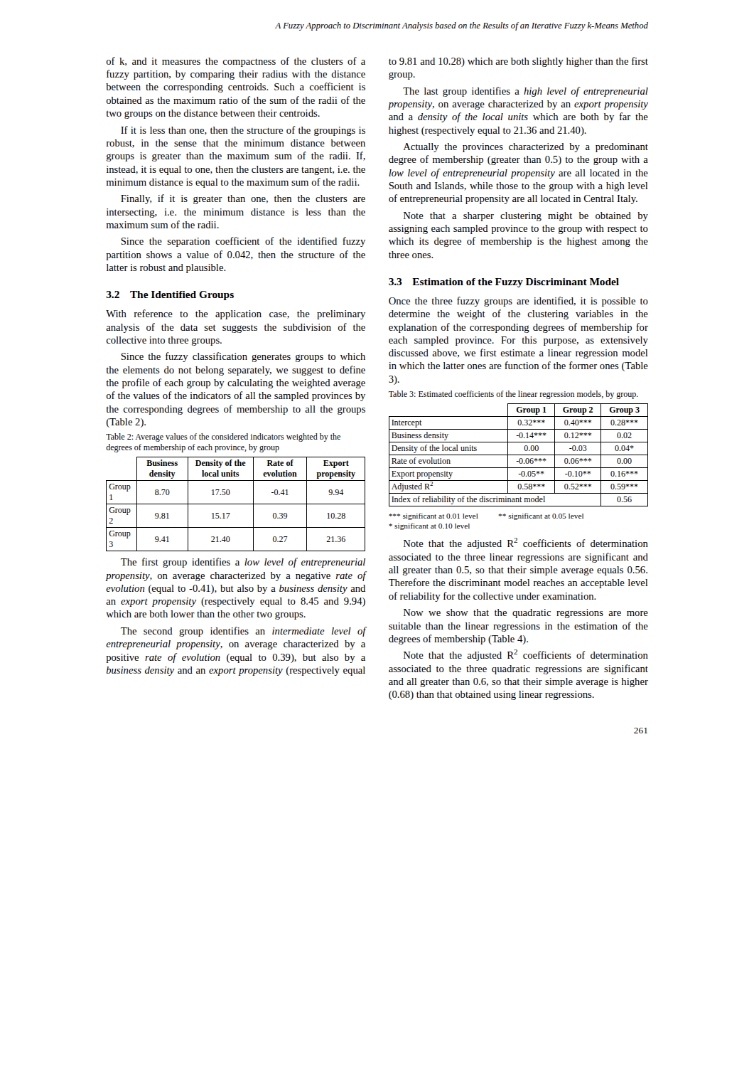A Fuzzy Approach to Discriminant Analysis based on the Results of an Iterative Fuzzy k-Means Method
of k, and it measures the compactness of the clusters of a fuzzy partition, by comparing their radius with the distance between the corresponding centroids. Such a coefficient is obtained as the maximum ratio of the sum of the radii of the two groups on the distance between their centroids.
If it is less than one, then the structure of the groupings is robust, in the sense that the minimum distance between groups is greater than the maximum sum of the radii. If, instead, it is equal to one, then the clusters are tangent, i.e. the minimum distance is equal to the maximum sum of the radii.
Finally, if it is greater than one, then the clusters are intersecting, i.e. the minimum distance is less than the maximum sum of the radii.
Since the separation coefficient of the identified fuzzy partition shows a value of 0.042, then the structure of the latter is robust and plausible.
3.2 The Identified Groups
With reference to the application case, the preliminary analysis of the data set suggests the subdivision of the collective into three groups.
Since the fuzzy classification generates groups to which the elements do not belong separately, we suggest to define the profile of each group by calculating the weighted average of the values of the indicators of all the sampled provinces by the corresponding degrees of membership to all the groups (Table 2).
Table 2: Average values of the considered indicators weighted by the degrees of membership of each province, by group
| | Business density | Density of the local units | Rate of evolution | Export propensity |
| --- | --- | --- | --- | --- |
| Group 1 | 8.70 | 17.50 | -0.41 | 9.94 |
| Group 2 | 9.81 | 15.17 | 0.39 | 10.28 |
| Group 3 | 9.41 | 21.40 | 0.27 | 21.36 |
The first group identifies a low level of entrepreneurial propensity, on average characterized by a negative rate of evolution (equal to -0.41), but also by a business density and an export propensity (respectively equal to 8.45 and 9.94) which are both lower than the other two groups.
The second group identifies an intermediate level of entrepreneurial propensity, on average characterized by a positive rate of evolution (equal to 0.39), but also by a business density and an export propensity (respectively equal to 9.81 and 10.28) which are both slightly higher than the first group.
The last group identifies a high level of entrepreneurial propensity, on average characterized by an export propensity and a density of the local units which are both by far the highest (respectively equal to 21.36 and 21.40).
Actually the provinces characterized by a predominant degree of membership (greater than 0.5) to the group with a low level of entrepreneurial propensity are all located in the South and Islands, while those to the group with a high level of entrepreneurial propensity are all located in Central Italy.
Note that a sharper clustering might be obtained by assigning each sampled province to the group with respect to which its degree of membership is the highest among the three ones.
3.3 Estimation of the Fuzzy Discriminant Model
Once the three fuzzy groups are identified, it is possible to determine the weight of the clustering variables in the explanation of the corresponding degrees of membership for each sampled province. For this purpose, as extensively discussed above, we first estimate a linear regression model in which the latter ones are function of the former ones (Table 3).
Table 3: Estimated coefficients of the linear regression models, by group.
| | Group 1 | Group 2 | Group 3 |
| --- | --- | --- | --- |
| Intercept | 0.32*** | 0.40*** | 0.28*** |
| Business density | -0.14*** | 0.12*** | 0.02 |
| Density of the local units | 0.00 | -0.03 | 0.04* |
| Rate of evolution | -0.06*** | 0.06*** | 0.00 |
| Export propensity | -0.05** | -0.10** | 0.16*** |
| Adjusted R 2 | 0.58*** | 0.52*** | 0.59*** |
| Index of reliability of the discriminant model | 0.56 |
*** significant at 0.01 level ** significant at 0.05 level
* significant at 0.10 level
Note that the adjusted R2 coefficients of determination associated to the three linear regressions are significant and all greater than 0.5, so that their simple average equals 0.56. Therefore the discriminant model reaches an acceptable level of reliability for the collective under examination.
Now we show that the quadratic regressions are more suitable than the linear regressions in the estimation of the degrees of membership (Table 4).
Note that the adjusted R2 coefficients of determination associated to the three quadratic regressions are significant and all greater than 0.6, so that their simple average is higher (0.68) than that obtained using linear regressions.
261